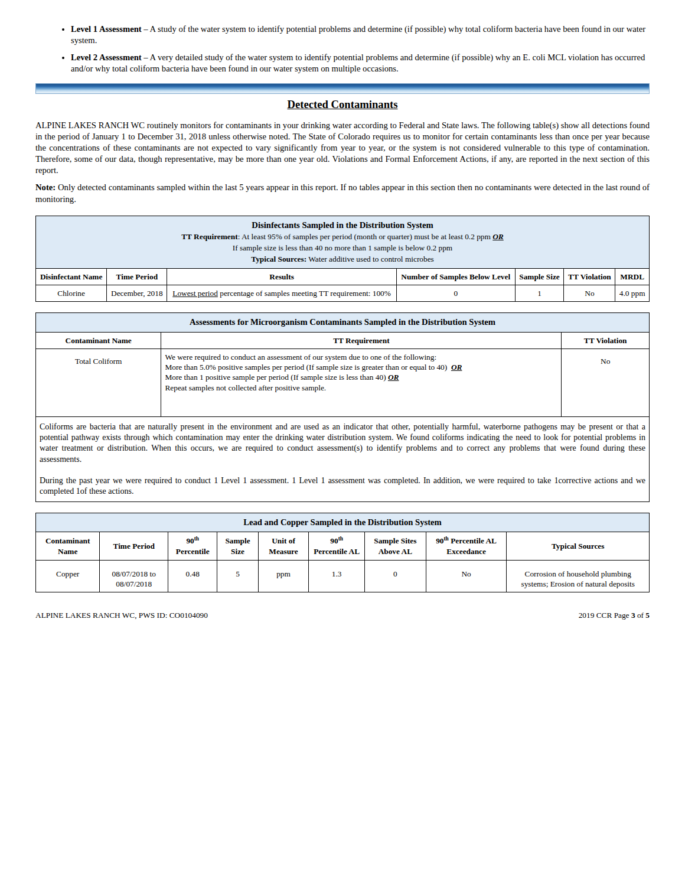Level 1 Assessment – A study of the water system to identify potential problems and determine (if possible) why total coliform bacteria have been found in our water system.
Level 2 Assessment – A very detailed study of the water system to identify potential problems and determine (if possible) why an E. coli MCL violation has occurred and/or why total coliform bacteria have been found in our water system on multiple occasions.
Detected Contaminants
ALPINE LAKES RANCH WC routinely monitors for contaminants in your drinking water according to Federal and State laws. The following table(s) show all detections found in the period of January 1 to December 31, 2018 unless otherwise noted. The State of Colorado requires us to monitor for certain contaminants less than once per year because the concentrations of these contaminants are not expected to vary significantly from year to year, or the system is not considered vulnerable to this type of contamination. Therefore, some of our data, though representative, may be more than one year old. Violations and Formal Enforcement Actions, if any, are reported in the next section of this report.
Note: Only detected contaminants sampled within the last 5 years appear in this report. If no tables appear in this section then no contaminants were detected in the last round of monitoring.
| Disinfectants Sampled in the Distribution System TT Requirement : At least 95% of samples per period (month or quarter) must be at least 0.2 ppm OR If sample size is less than 40 no more than 1 sample is below 0.2 ppm Typical Sources: Water additive used to control microbes |
| Disinfectant Name | Time Period | Results | Number of Samples Below Level | Sample Size | TT Violation | MRDL |
| Chlorine | December, 2018 | Lowest period percentage of samples meeting TT requirement: 100% | 0 | 1 | No | 4.0 ppm |
| Assessments for Microorganism Contaminants Sampled in the Distribution System |
| Contaminant Name | TT Requirement | TT Violation |
| Total Coliform | We were required to conduct an assessment of our system due to one of the following: More than 5.0% positive samples per period (If sample size is greater than or equal to 40) OR More than 1 positive sample per period (If sample size is less than 40) OR Repeat samples not collected after positive sample. | No |
| Coliforms are bacteria that are naturally present in the environment and are used as an indicator that other, potentially harmful, waterborne pathogens may be present or that a potential pathway exists through which contamination may enter the drinking water distribution system. We found coliforms indicating the need to look for potential problems in water treatment or distribution. When this occurs, we are required to conduct assessment(s) to identify problems and to correct any problems that were found during these assessments. During the past year we were required to conduct 1 Level 1 assessment. 1 Level 1 assessment was completed. In addition, we were required to take 1corrective actions and we completed 1of these actions. |
| Lead and Copper Sampled in the Distribution System |
| Contaminant Name | Time Period | 90 th Percentile | Sample Size | Unit of Measure | 90 th Percentile AL | Sample Sites Above AL | 90 th Percentile AL Exceedance | Typical Sources |
| Copper | 08/07/2018 to 08/07/2018 | 0.48 | 5 | ppm | 1.3 | 0 | No | Corrosion of household plumbing systems; Erosion of natural deposits |
ALPINE LAKES RANCH WC, PWS ID: CO0104090 2019 CCR Page 3 of 5